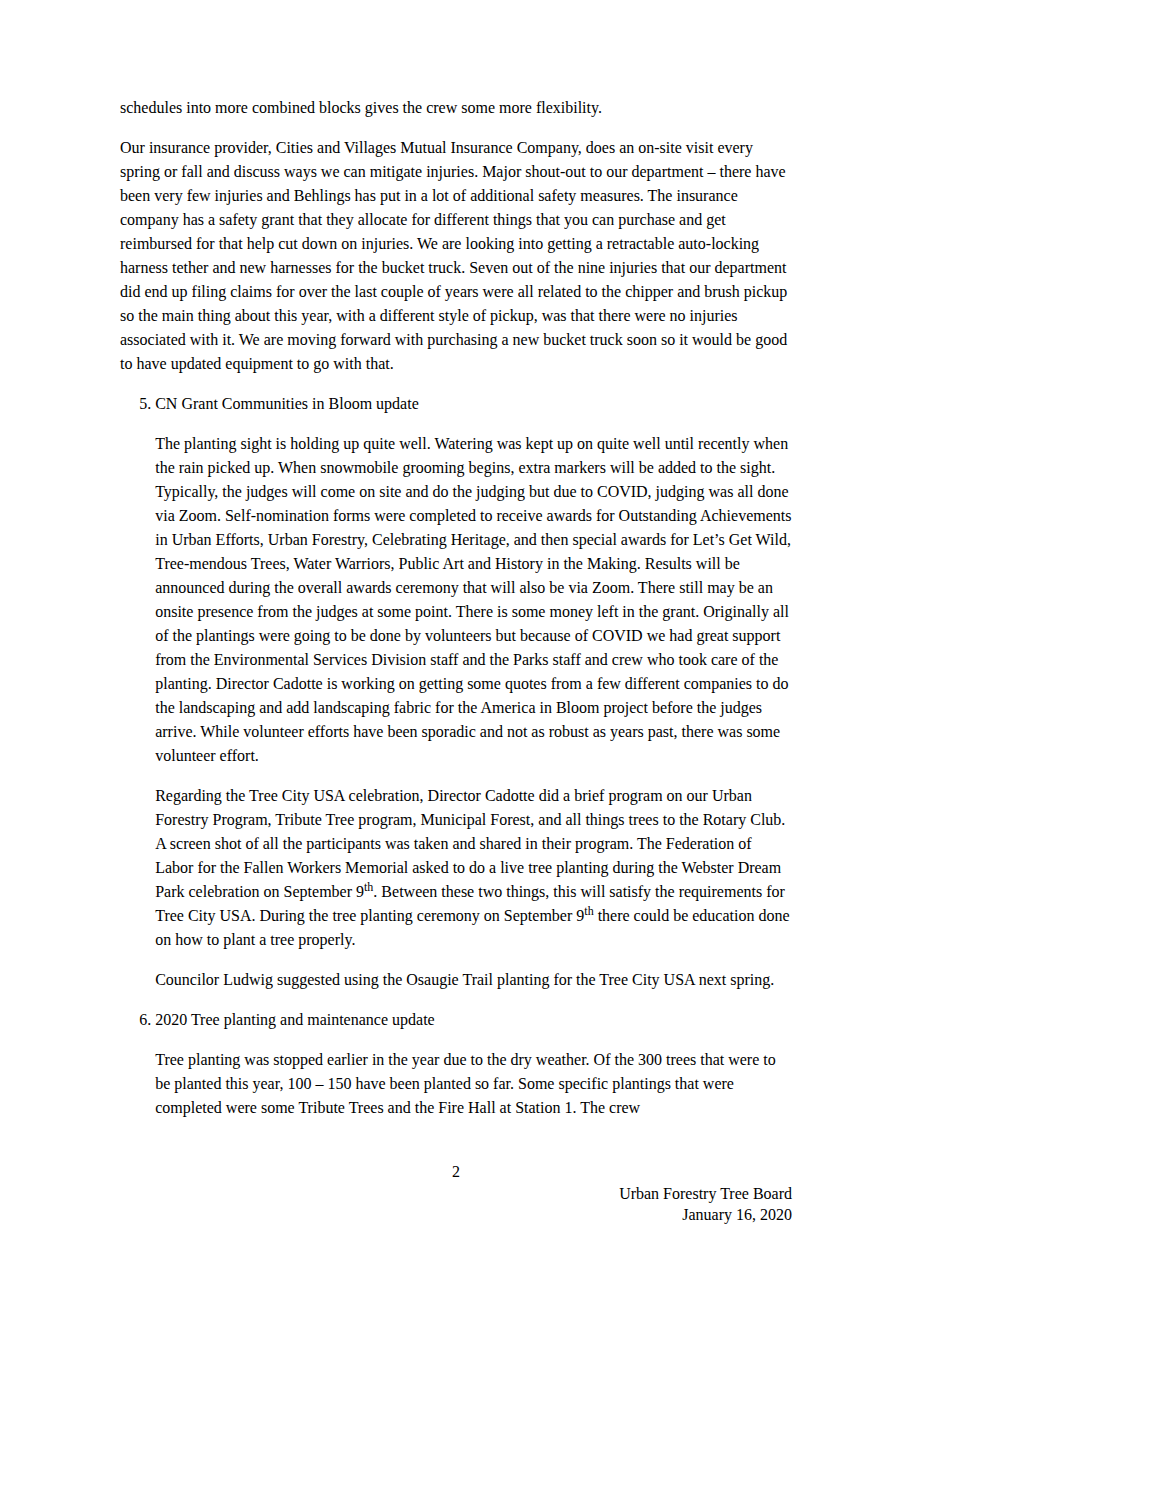schedules into more combined blocks gives the crew some more flexibility.
Our insurance provider, Cities and Villages Mutual Insurance Company, does an on-site visit every spring or fall and discuss ways we can mitigate injuries. Major shout-out to our department – there have been very few injuries and Behlings has put in a lot of additional safety measures. The insurance company has a safety grant that they allocate for different things that you can purchase and get reimbursed for that help cut down on injuries. We are looking into getting a retractable auto-locking harness tether and new harnesses for the bucket truck. Seven out of the nine injuries that our department did end up filing claims for over the last couple of years were all related to the chipper and brush pickup so the main thing about this year, with a different style of pickup, was that there were no injuries associated with it. We are moving forward with purchasing a new bucket truck soon so it would be good to have updated equipment to go with that.
CN Grant Communities in Bloom update
The planting sight is holding up quite well. Watering was kept up on quite well until recently when the rain picked up. When snowmobile grooming begins, extra markers will be added to the sight. Typically, the judges will come on site and do the judging but due to COVID, judging was all done via Zoom. Self-nomination forms were completed to receive awards for Outstanding Achievements in Urban Efforts, Urban Forestry, Celebrating Heritage, and then special awards for Let’s Get Wild, Tree-mendous Trees, Water Warriors, Public Art and History in the Making. Results will be announced during the overall awards ceremony that will also be via Zoom. There still may be an onsite presence from the judges at some point. There is some money left in the grant. Originally all of the plantings were going to be done by volunteers but because of COVID we had great support from the Environmental Services Division staff and the Parks staff and crew who took care of the planting. Director Cadotte is working on getting some quotes from a few different companies to do the landscaping and add landscaping fabric for the America in Bloom project before the judges arrive. While volunteer efforts have been sporadic and not as robust as years past, there was some volunteer effort.
Regarding the Tree City USA celebration, Director Cadotte did a brief program on our Urban Forestry Program, Tribute Tree program, Municipal Forest, and all things trees to the Rotary Club. A screen shot of all the participants was taken and shared in their program. The Federation of Labor for the Fallen Workers Memorial asked to do a live tree planting during the Webster Dream Park celebration on September 9th. Between these two things, this will satisfy the requirements for Tree City USA. During the tree planting ceremony on September 9th there could be education done on how to plant a tree properly.
Councilor Ludwig suggested using the Osaugie Trail planting for the Tree City USA next spring.
2020 Tree planting and maintenance update
Tree planting was stopped earlier in the year due to the dry weather. Of the 300 trees that were to be planted this year, 100 – 150 have been planted so far. Some specific plantings that were completed were some Tribute Trees and the Fire Hall at Station 1. The crew
2
Urban Forestry Tree Board
January 16, 2020